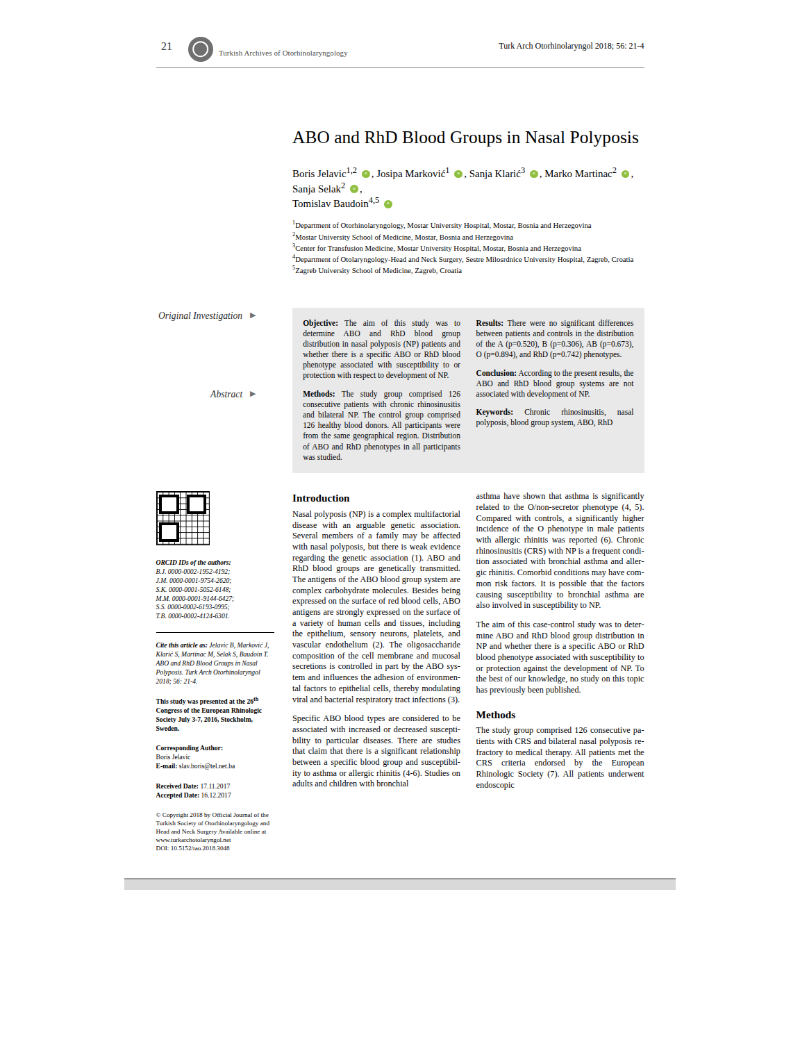21
Turkish Archives of Otorhinolaryngology
Turk Arch Otorhinolaryngol 2018; 56: 21-4
Original Investigation ▶
Abstract ▶
ABO and RhD Blood Groups in Nasal Polyposis
Boris Jelavic1,2 , Josipa Marković1 , Sanja Klarić3 , Marko Martinac2 , Sanja Selak2 ,
Tomislav Baudoin4,5
1Department of Otorhinolaryngology, Mostar University Hospital, Mostar, Bosnia and Herzegovina
2Mostar University School of Medicine, Mostar, Bosnia and Herzegovina
3Center for Transfusion Medicine, Mostar University Hospital, Mostar, Bosnia and Herzegovina
4Department of Otolaryngology-Head and Neck Surgery, Sestre Milosrdnice University Hospital, Zagreb, Croatia
5Zagreb University School of Medicine, Zagreb, Croatia
Objective: The aim of this study was to determine ABO and RhD blood group distribution in nasal polyposis (NP) patients and whether there is a specific ABO or RhD blood phenotype associated with susceptibility to or protection with respect to development of NP.
Methods: The study group comprised 126 consecutive patients with chronic rhinosinusitis and bilateral NP. The control group comprised 126 healthy blood donors. All participants were from the same geographical region. Distribution of ABO and RhD phenotypes in all participants was studied.
Results: There were no significant differences between patients and controls in the distribution of the A (p=0.520), B (p=0.306), AB (p=0.673), O (p=0.894), and RhD (p=0.742) phenotypes.
Conclusion: According to the present results, the ABO and RhD blood group systems are not associated with development of NP.
Keywords: Chronic rhinosinusitis, nasal polyposis, blood group system, ABO, RhD
ORCID IDs of the authors:
B.J. 0000-0002-1952-4192;
J.M. 0000-0001-9754-2620;
S.K. 0000-0001-5052-6148;
M.M. 0000-0001-9144-6427;
S.S. 0000-0002-6193-0995;
T.B. 0000-0002-4124-6301.
Cite this article as: Jelavic B, Marković J, Klarić S, Martinac M, Selak S, Baudoin T. ABO and RhD Blood Groups in Nasal Polyposis. Turk Arch Otorhinolaryngol 2018; 56: 21-4.
This study was presented at the 26th Congress of the European Rhinologic Society July 3-7, 2016, Stockholm, Sweden.
Corresponding Author:
Boris Jelavic
E-mail: slav.boris@tel.net.ba
Received Date: 17.11.2017
Accepted Date: 16.12.2017
© Copyright 2018 by Official Journal of the Turkish Society of Otorhinolaryngology and Head and Neck Surgery Available online at www.turkarchotolaryngol.net
DOI: 10.5152/tao.2018.3048
Introduction
Nasal polyposis (NP) is a complex multifactorial disease with an arguable genetic association. Several members of a family may be affected with nasal polyposis, but there is weak evidence regarding the genetic association (1). ABO and RhD blood groups are genetically transmitted. The antigens of the ABO blood group system are complex carbohydrate molecules. Besides being expressed on the surface of red blood cells, ABO antigens are strongly expressed on the surface of a variety of human cells and tissues, including the epithelium, sensory neurons, platelets, and vascular endothelium (2). The oligosaccharide composition of the cell membrane and mucosal secretions is controlled in part by the ABO system and influences the adhesion of environmental factors to epithelial cells, thereby modulating viral and bacterial respiratory tract infections (3).
Specific ABO blood types are considered to be associated with increased or decreased susceptibility to particular diseases. There are studies that claim that there is a significant relationship between a specific blood group and susceptibility to asthma or allergic rhinitis (4-6). Studies on adults and children with bronchial
asthma have shown that asthma is significantly related to the O/non-secretor phenotype (4, 5). Compared with controls, a significantly higher incidence of the O phenotype in male patients with allergic rhinitis was reported (6). Chronic rhinosinusitis (CRS) with NP is a frequent condition associated with bronchial asthma and allergic rhinitis. Comorbid conditions may have common risk factors. It is possible that the factors causing susceptibility to bronchial asthma are also involved in susceptibility to NP.
The aim of this case-control study was to determine ABO and RhD blood group distribution in NP and whether there is a specific ABO or RhD blood phenotype associated with susceptibility to or protection against the development of NP. To the best of our knowledge, no study on this topic has previously been published.
Methods
The study group comprised 126 consecutive patients with CRS and bilateral nasal polyposis refractory to medical therapy. All patients met the CRS criteria endorsed by the European Rhinologic Society (7). All patients underwent endoscopic